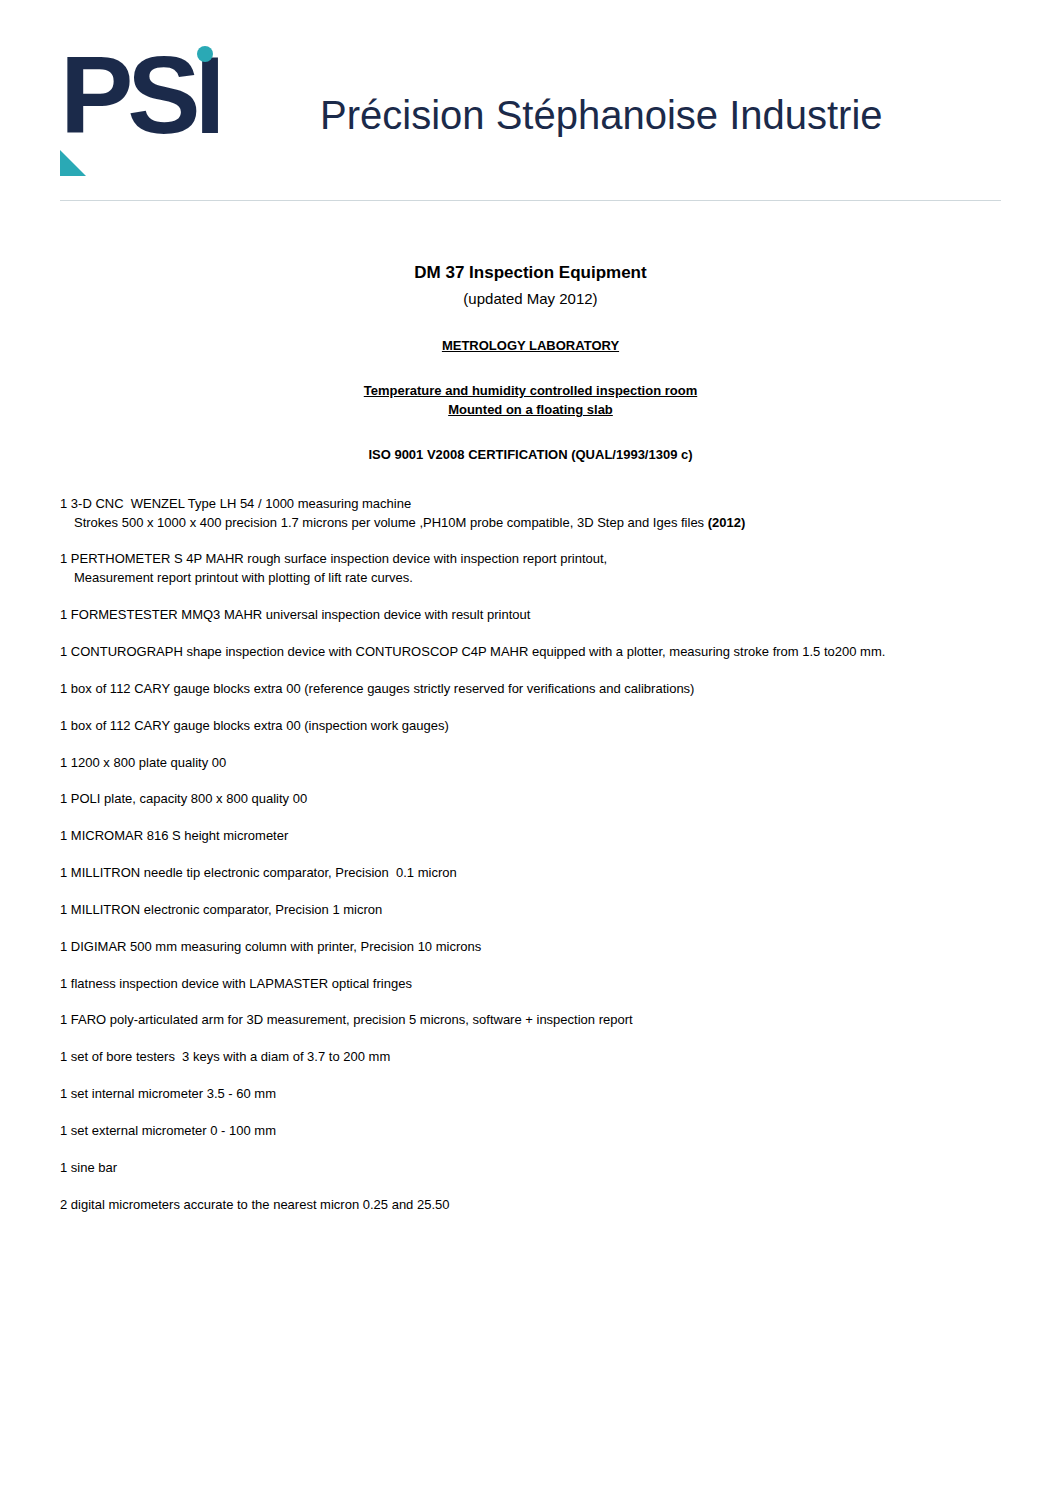PSI
Précision Stéphanoise Industrie
DM 37 Inspection Equipment
(updated May 2012)
METROLOGY LABORATORY
Temperature and humidity controlled inspection room
Mounted on a floating slab
ISO 9001 V2008 CERTIFICATION (QUAL/1993/1309 c)
1 3-D CNC WENZEL Type LH 54 / 1000 measuring machine Strokes 500 x 1000 x 400 precision 1.7 microns per volume ,PH10M probe compatible, 3D Step and Iges files (2012)
1 PERTHOMETER S 4P MAHR rough surface inspection device with inspection report printout, Measurement report printout with plotting of lift rate curves.
1 FORMESTESTER MMQ3 MAHR universal inspection device with result printout
1 CONTUROGRAPH shape inspection device with CONTUROSCOP C4P MAHR equipped with a plotter, measuring stroke from 1.5 to200 mm.
1 box of 112 CARY gauge blocks extra 00 (reference gauges strictly reserved for verifications and calibrations)
1 box of 112 CARY gauge blocks extra 00 (inspection work gauges)
1 1200 x 800 plate quality 00
1 POLI plate, capacity 800 x 800 quality 00
1 MICROMAR 816 S height micrometer
1 MILLITRON needle tip electronic comparator, Precision 0.1 micron
1 MILLITRON electronic comparator, Precision 1 micron
1 DIGIMAR 500 mm measuring column with printer, Precision 10 microns
1 flatness inspection device with LAPMASTER optical fringes
1 FARO poly-articulated arm for 3D measurement, precision 5 microns, software + inspection report
1 set of bore testers 3 keys with a diam of 3.7 to 200 mm
1 set internal micrometer 3.5 - 60 mm
1 set external micrometer 0 - 100 mm
1 sine bar
2 digital micrometers accurate to the nearest micron 0.25 and 25.50